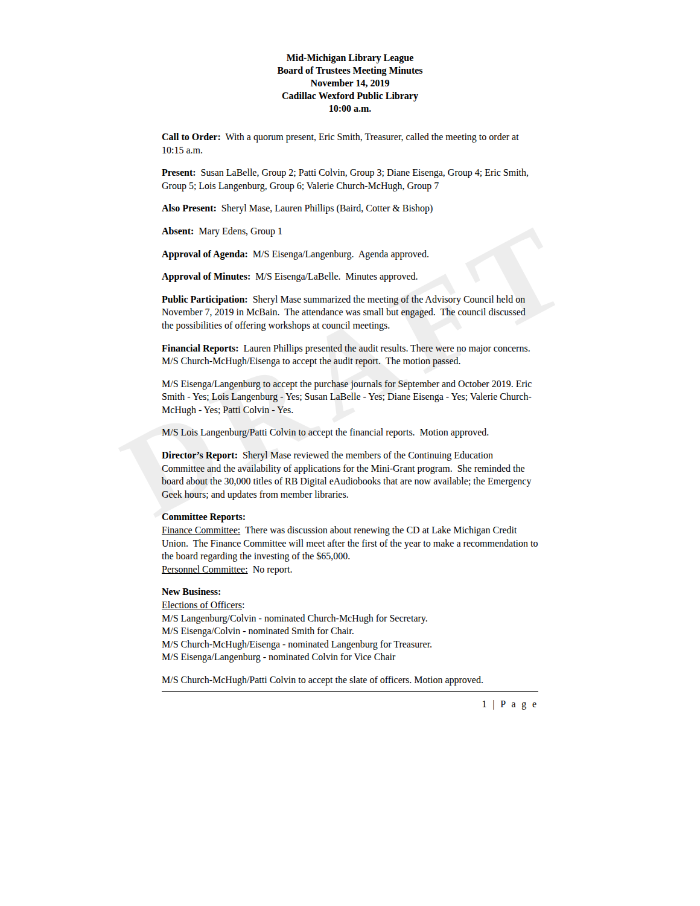DRAFT
Mid-Michigan Library League
Board of Trustees Meeting Minutes
November 14, 2019
Cadillac Wexford Public Library
10:00 a.m.
Call to Order: With a quorum present, Eric Smith, Treasurer, called the meeting to order at 10:15 a.m.
Present: Susan LaBelle, Group 2; Patti Colvin, Group 3; Diane Eisenga, Group 4; Eric Smith, Group 5; Lois Langenburg, Group 6; Valerie Church-McHugh, Group 7
Also Present: Sheryl Mase, Lauren Phillips (Baird, Cotter & Bishop)
Absent: Mary Edens, Group 1
Approval of Agenda: M/S Eisenga/Langenburg. Agenda approved.
Approval of Minutes: M/S Eisenga/LaBelle. Minutes approved.
Public Participation: Sheryl Mase summarized the meeting of the Advisory Council held on November 7, 2019 in McBain. The attendance was small but engaged. The council discussed the possibilities of offering workshops at council meetings.
Financial Reports: Lauren Phillips presented the audit results. There were no major concerns. M/S Church-McHugh/Eisenga to accept the audit report. The motion passed.
M/S Eisenga/Langenburg to accept the purchase journals for September and October 2019. Eric Smith - Yes; Lois Langenburg - Yes; Susan LaBelle - Yes; Diane Eisenga - Yes; Valerie Church-McHugh - Yes; Patti Colvin - Yes.
M/S Lois Langenburg/Patti Colvin to accept the financial reports. Motion approved.
Director’s Report: Sheryl Mase reviewed the members of the Continuing Education Committee and the availability of applications for the Mini-Grant program. She reminded the board about the 30,000 titles of RB Digital eAudiobooks that are now available; the Emergency Geek hours; and updates from member libraries.
Committee Reports:
Finance Committee: There was discussion about renewing the CD at Lake Michigan Credit Union. The Finance Committee will meet after the first of the year to make a recommendation to the board regarding the investing of the $65,000.
Personnel Committee: No report.
New Business:
Elections of Officers:
M/S Langenburg/Colvin - nominated Church-McHugh for Secretary.
M/S Eisenga/Colvin - nominated Smith for Chair.
M/S Church-McHugh/Eisenga - nominated Langenburg for Treasurer.
M/S Eisenga/Langenburg - nominated Colvin for Vice Chair
M/S Church-McHugh/Patti Colvin to accept the slate of officers. Motion approved.
1 | P a g e